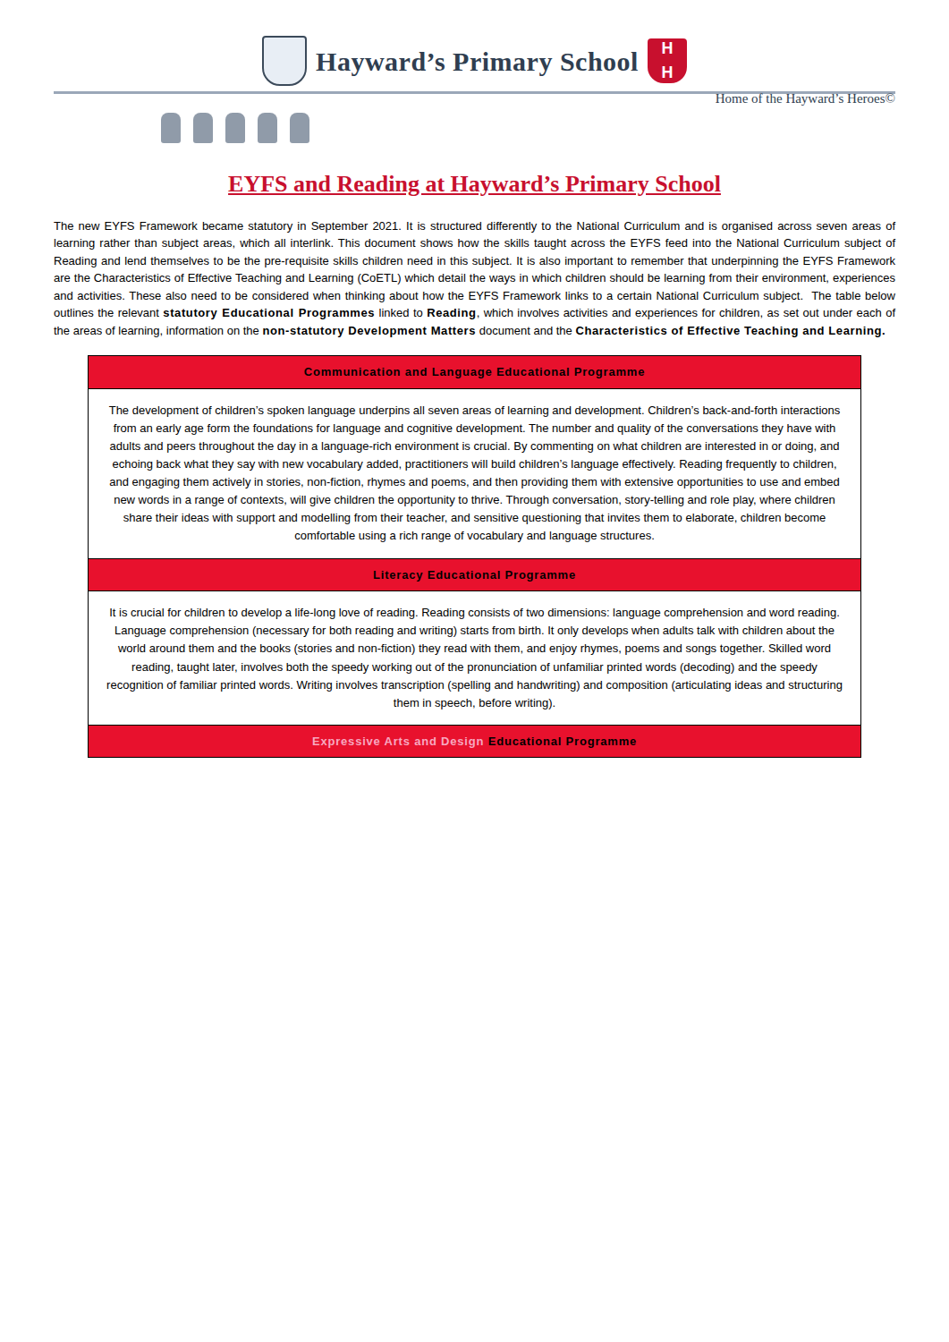Hayward’s Primary School H
H
Home of the Hayward’s Heroes©
EYFS and Reading at Hayward’s Primary School
The new EYFS Framework became statutory in September 2021. It is structured differently to the National Curriculum and is organised across seven areas of learning rather than subject areas, which all interlink. This document shows how the skills taught across the EYFS feed into the National Curriculum subject of Reading and lend themselves to be the pre-requisite skills children need in this subject. It is also important to remember that underpinning the EYFS Framework are the Characteristics of Effective Teaching and Learning (CoETL) which detail the ways in which children should be learning from their environment, experiences and activities. These also need to be considered when thinking about how the EYFS Framework links to a certain National Curriculum subject. The table below outlines the relevant statutory Educational Programmes linked to Reading, which involves activities and experiences for children, as set out under each of the areas of learning, information on the non-statutory Development Matters document and the Characteristics of Effective Teaching and Learning.
| Communication and Language Educational Programme |
| The development of children’s spoken language underpins all seven areas of learning and development. Children’s back-and-forth interactions from an early age form the foundations for language and cognitive development. The number and quality of the conversations they have with adults and peers throughout the day in a language-rich environment is crucial. By commenting on what children are interested in or doing, and echoing back what they say with new vocabulary added, practitioners will build children’s language effectively. Reading frequently to children, and engaging them actively in stories, non-fiction, rhymes and poems, and then providing them with extensive opportunities to use and embed new words in a range of contexts, will give children the opportunity to thrive. Through conversation, story-telling and role play, where children share their ideas with support and modelling from their teacher, and sensitive questioning that invites them to elaborate, children become comfortable using a rich range of vocabulary and language structures. |
| Literacy Educational Programme |
| It is crucial for children to develop a life-long love of reading. Reading consists of two dimensions: language comprehension and word reading. Language comprehension (necessary for both reading and writing) starts from birth. It only develops when adults talk with children about the world around them and the books (stories and non-fiction) they read with them, and enjoy rhymes, poems and songs together. Skilled word reading, taught later, involves both the speedy working out of the pronunciation of unfamiliar printed words (decoding) and the speedy recognition of familiar printed words. Writing involves transcription (spelling and handwriting) and composition (articulating ideas and structuring them in speech, before writing). |
| Expressive Arts and Design Educational Programme |